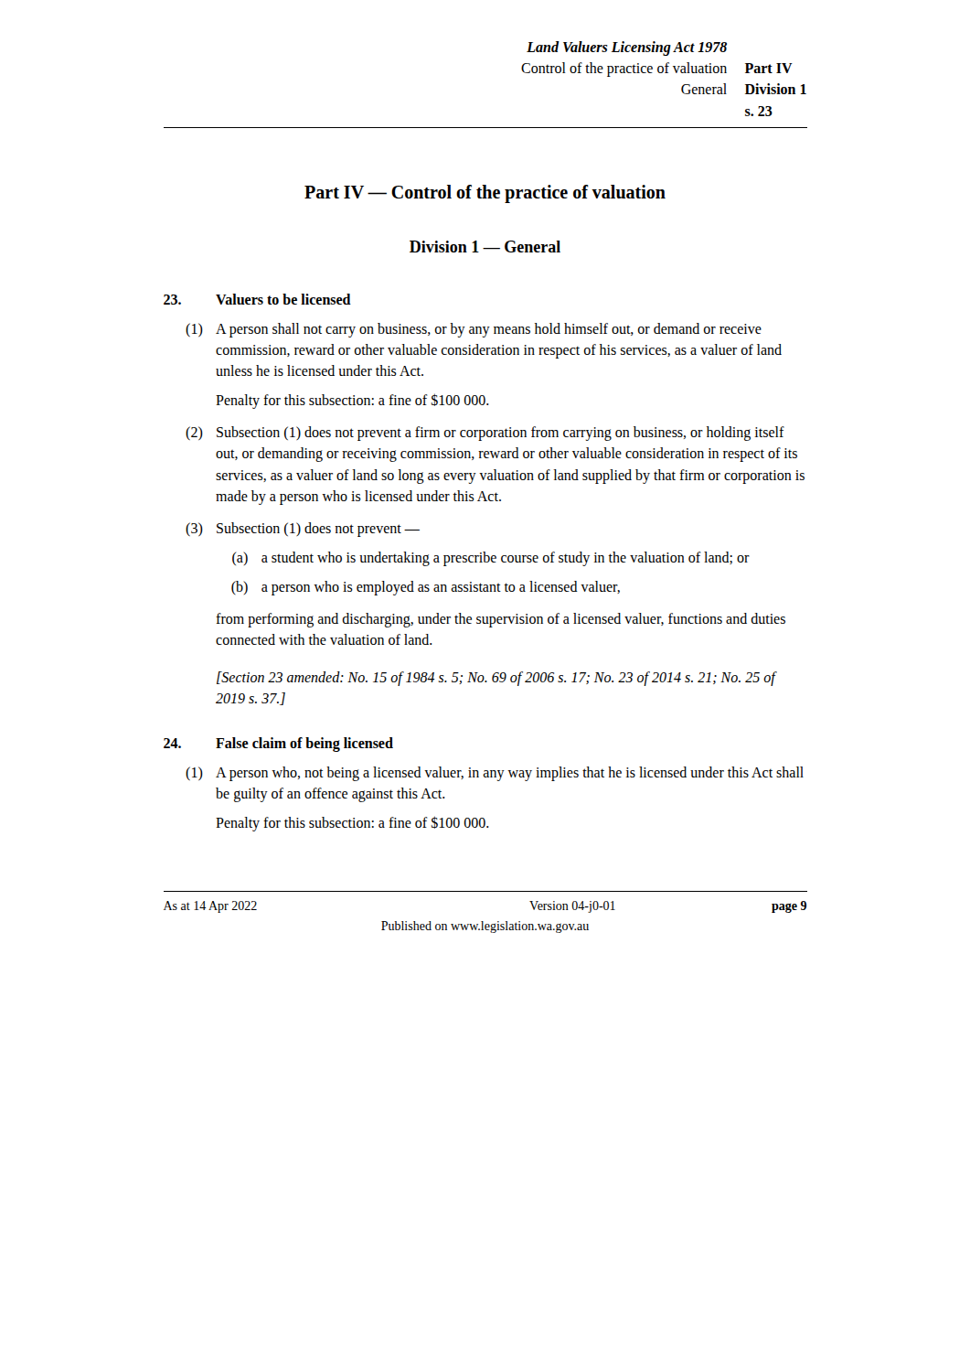| Land Valuers Licensing Act 1978 | |
| Control of the practice of valuation | Part IV |
| General | Division 1 |
| | s. 23 |
Part IV — Control of the practice of valuation
Division 1 — General
23. Valuers to be licensed
(1)
A person shall not carry on business, or by any means hold himself out, or demand or receive commission, reward or other valuable consideration in respect of his services, as a valuer of land unless he is licensed under this Act.
Penalty for this subsection: a fine of $100 000.
(2)
Subsection (1) does not prevent a firm or corporation from carrying on business, or holding itself out, or demanding or receiving commission, reward or other valuable consideration in respect of its services, as a valuer of land so long as every valuation of land supplied by that firm or corporation is made by a person who is licensed under this Act.
(3)
Subsection (1) does not prevent —
(a)
a student who is undertaking a prescribe course of study in the valuation of land; or
(b)
a person who is employed as an assistant to a licensed valuer,
from performing and discharging, under the supervision of a licensed valuer, functions and duties connected with the valuation of land.
[Section 23 amended: No. 15 of 1984 s. 5; No. 69 of 2006 s. 17; No. 23 of 2014 s. 21; No. 25 of 2019 s. 37.]
24. False claim of being licensed
(1)
A person who, not being a licensed valuer, in any way implies that he is licensed under this Act shall be guilty of an offence against this Act.
Penalty for this subsection: a fine of $100 000.
| As at 14 Apr 2022 | Version 04-j0-01 | page 9 |
Published on www.legislation.wa.gov.au